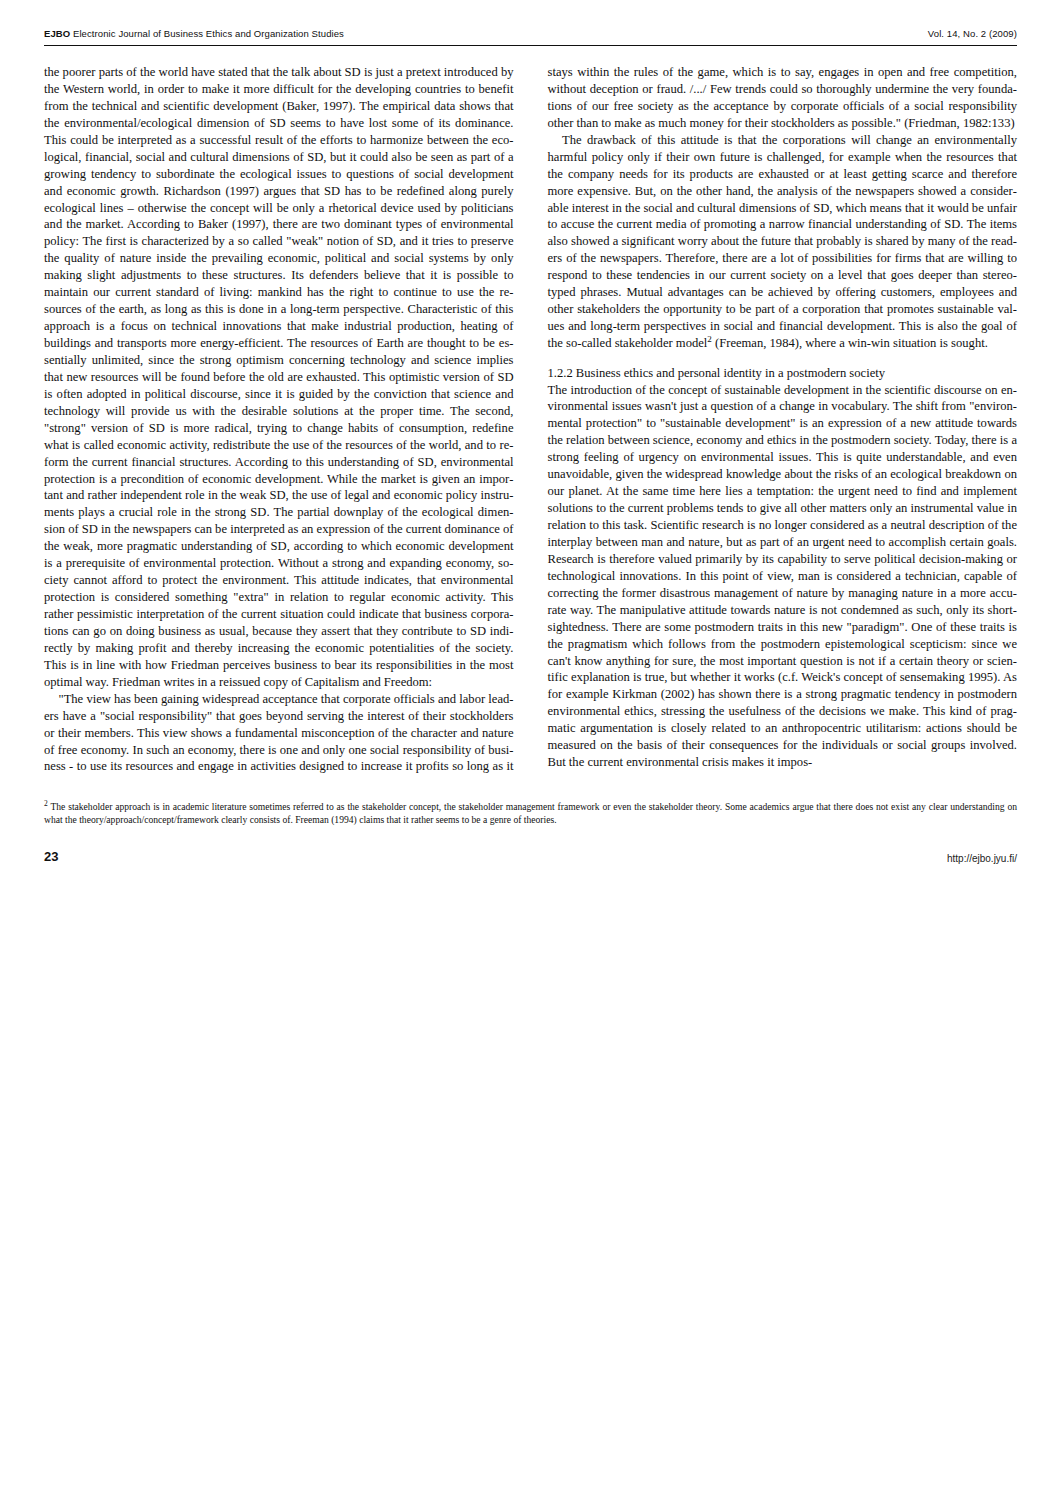EJBO Electronic Journal of Business Ethics and Organization Studies
Vol. 14, No. 2 (2009)
the poorer parts of the world have stated that the talk about SD is just a pretext introduced by the Western world, in order to make it more difficult for the developing countries to benefit from the technical and scientific development (Baker, 1997). The empirical data shows that the environmental/ecological dimension of SD seems to have lost some of its dominance. This could be interpreted as a successful result of the efforts to harmonize between the ecological, financial, social and cultural dimensions of SD, but it could also be seen as part of a growing tendency to subordinate the ecological issues to questions of social development and economic growth. Richardson (1997) argues that SD has to be redefined along purely ecological lines – otherwise the concept will be only a rhetorical device used by politicians and the market. According to Baker (1997), there are two dominant types of environmental policy: The first is characterized by a so called "weak" notion of SD, and it tries to preserve the quality of nature inside the prevailing economic, political and social systems by only making slight adjustments to these structures. Its defenders believe that it is possible to maintain our current standard of living: mankind has the right to continue to use the resources of the earth, as long as this is done in a long-term perspective. Characteristic of this approach is a focus on technical innovations that make industrial production, heating of buildings and transports more energy-efficient. The resources of Earth are thought to be essentially unlimited, since the strong optimism concerning technology and science implies that new resources will be found before the old are exhausted. This optimistic version of SD is often adopted in political discourse, since it is guided by the conviction that science and technology will provide us with the desirable solutions at the proper time. The second, "strong" version of SD is more radical, trying to change habits of consumption, redefine what is called economic activity, redistribute the use of the resources of the world, and to reform the current financial structures. According to this understanding of SD, environmental protection is a precondition of economic development. While the market is given an important and rather independent role in the weak SD, the use of legal and economic policy instruments plays a crucial role in the strong SD. The partial downplay of the ecological dimension of SD in the newspapers can be interpreted as an expression of the current dominance of the weak, more pragmatic understanding of SD, according to which economic development is a prerequisite of environmental protection. Without a strong and expanding economy, society cannot afford to protect the environment. This attitude indicates, that environmental protection is considered something "extra" in relation to regular economic activity. This rather pessimistic interpretation of the current situation could indicate that business corporations can go on doing business as usual, because they assert that they contribute to SD indirectly by making profit and thereby increasing the economic potentialities of the society. This is in line with how Friedman perceives business to bear its responsibilities in the most optimal way. Friedman writes in a reissued copy of Capitalism and Freedom:
"The view has been gaining widespread acceptance that corporate officials and labor leaders have a "social responsibility" that goes beyond serving the interest of their stockholders or their members. This view shows a fundamental misconception of the character and nature of free economy. In such an economy, there is one and only one social responsibility of business - to use its resources and engage in activities designed to increase it profits so long as it stays within the rules of the game, which is to say, engages in open and free competition, without deception or fraud. /.../ Few trends could so thoroughly undermine the very foundations of our free society as the acceptance by corporate officials of a social responsibility other than to make as much money for their stockholders as possible." (Friedman, 1982:133)
The drawback of this attitude is that the corporations will change an environmentally harmful policy only if their own future is challenged, for example when the resources that the company needs for its products are exhausted or at least getting scarce and therefore more expensive. But, on the other hand, the analysis of the newspapers showed a considerable interest in the social and cultural dimensions of SD, which means that it would be unfair to accuse the current media of promoting a narrow financial understanding of SD. The items also showed a significant worry about the future that probably is shared by many of the readers of the newspapers. Therefore, there are a lot of possibilities for firms that are willing to respond to these tendencies in our current society on a level that goes deeper than stereotyped phrases. Mutual advantages can be achieved by offering customers, employees and other stakeholders the opportunity to be part of a corporation that promotes sustainable values and long-term perspectives in social and financial development. This is also the goal of the so-called stakeholder model2 (Freeman, 1984), where a win-win situation is sought.
1.2.2 Business ethics and personal identity in a postmodern society
The introduction of the concept of sustainable development in the scientific discourse on environmental issues wasn't just a question of a change in vocabulary. The shift from "environmental protection" to "sustainable development" is an expression of a new attitude towards the relation between science, economy and ethics in the postmodern society. Today, there is a strong feeling of urgency on environmental issues. This is quite understandable, and even unavoidable, given the widespread knowledge about the risks of an ecological breakdown on our planet. At the same time here lies a temptation: the urgent need to find and implement solutions to the current problems tends to give all other matters only an instrumental value in relation to this task. Scientific research is no longer considered as a neutral description of the interplay between man and nature, but as part of an urgent need to accomplish certain goals. Research is therefore valued primarily by its capability to serve political decision-making or technological innovations. In this point of view, man is considered a technician, capable of correcting the former disastrous management of nature by managing nature in a more accurate way. The manipulative attitude towards nature is not condemned as such, only its short-sightedness. There are some postmodern traits in this new "paradigm". One of these traits is the pragmatism which follows from the postmodern epistemological scepticism: since we can't know anything for sure, the most important question is not if a certain theory or scientific explanation is true, but whether it works (c.f. Weick's concept of sensemaking 1995). As for example Kirkman (2002) has shown there is a strong pragmatic tendency in postmodern environmental ethics, stressing the usefulness of the decisions we make. This kind of pragmatic argumentation is closely related to an anthropocentric utilitarism: actions should be measured on the basis of their consequences for the individuals or social groups involved. But the current environmental crisis makes it impos-
2 The stakeholder approach is in academic literature sometimes referred to as the stakeholder concept, the stakeholder management framework or even the stakeholder theory. Some academics argue that there does not exist any clear understanding on what the theory/approach/concept/framework clearly consists of. Freeman (1994) claims that it rather seems to be a genre of theories.
23
http://ejbo.jyu.fi/